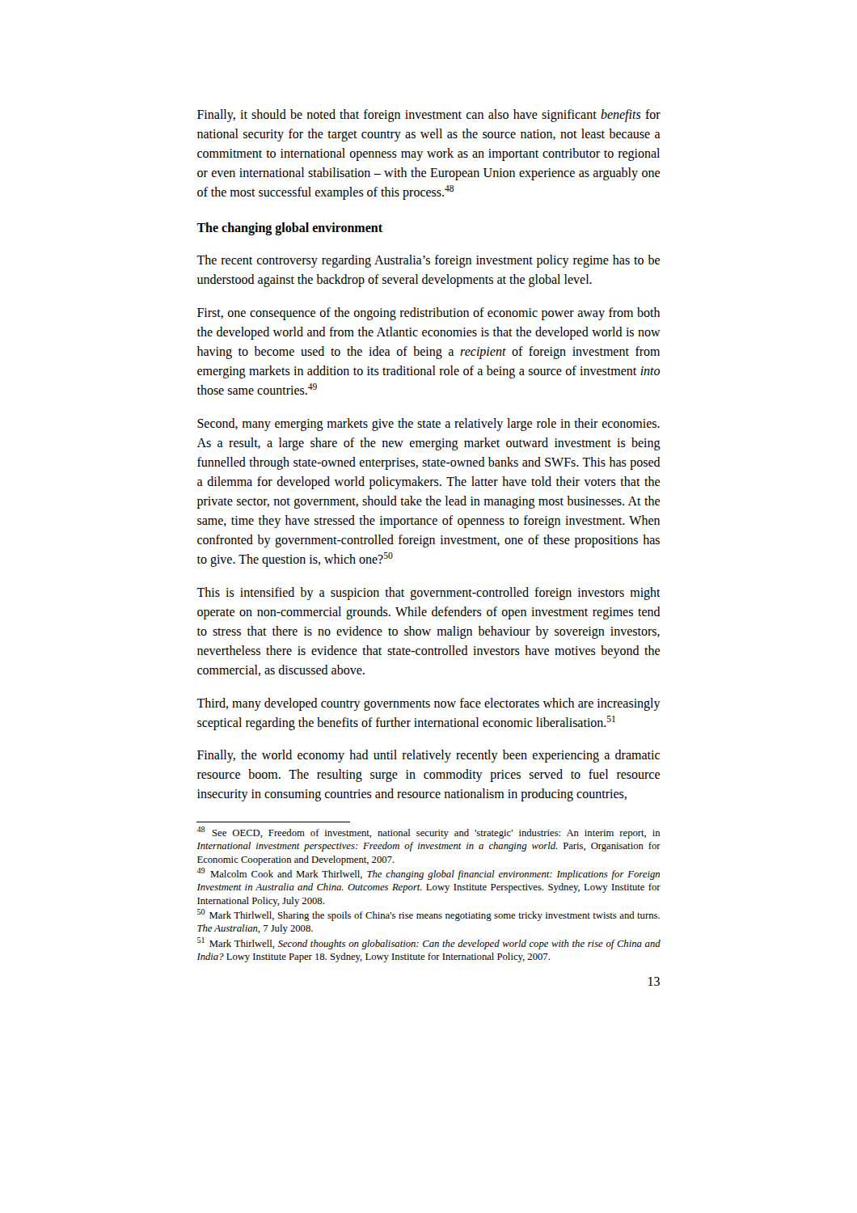Finally, it should be noted that foreign investment can also have significant benefits for national security for the target country as well as the source nation, not least because a commitment to international openness may work as an important contributor to regional or even international stabilisation – with the European Union experience as arguably one of the most successful examples of this process.48
The changing global environment
The recent controversy regarding Australia’s foreign investment policy regime has to be understood against the backdrop of several developments at the global level.
First, one consequence of the ongoing redistribution of economic power away from both the developed world and from the Atlantic economies is that the developed world is now having to become used to the idea of being a recipient of foreign investment from emerging markets in addition to its traditional role of a being a source of investment into those same countries.49
Second, many emerging markets give the state a relatively large role in their economies. As a result, a large share of the new emerging market outward investment is being funnelled through state-owned enterprises, state-owned banks and SWFs. This has posed a dilemma for developed world policymakers. The latter have told their voters that the private sector, not government, should take the lead in managing most businesses. At the same, time they have stressed the importance of openness to foreign investment. When confronted by government-controlled foreign investment, one of these propositions has to give. The question is, which one?50
This is intensified by a suspicion that government-controlled foreign investors might operate on non-commercial grounds. While defenders of open investment regimes tend to stress that there is no evidence to show malign behaviour by sovereign investors, nevertheless there is evidence that state-controlled investors have motives beyond the commercial, as discussed above.
Third, many developed country governments now face electorates which are increasingly sceptical regarding the benefits of further international economic liberalisation.51
Finally, the world economy had until relatively recently been experiencing a dramatic resource boom. The resulting surge in commodity prices served to fuel resource insecurity in consuming countries and resource nationalism in producing countries,
48 See OECD, Freedom of investment, national security and 'strategic' industries: An interim report, in International investment perspectives: Freedom of investment in a changing world. Paris, Organisation for Economic Cooperation and Development, 2007.
49 Malcolm Cook and Mark Thirlwell, The changing global financial environment: Implications for Foreign Investment in Australia and China. Outcomes Report. Lowy Institute Perspectives. Sydney, Lowy Institute for International Policy, July 2008.
50 Mark Thirlwell, Sharing the spoils of China's rise means negotiating some tricky investment twists and turns. The Australian, 7 July 2008.
51 Mark Thirlwell, Second thoughts on globalisation: Can the developed world cope with the rise of China and India? Lowy Institute Paper 18. Sydney, Lowy Institute for International Policy, 2007.
13